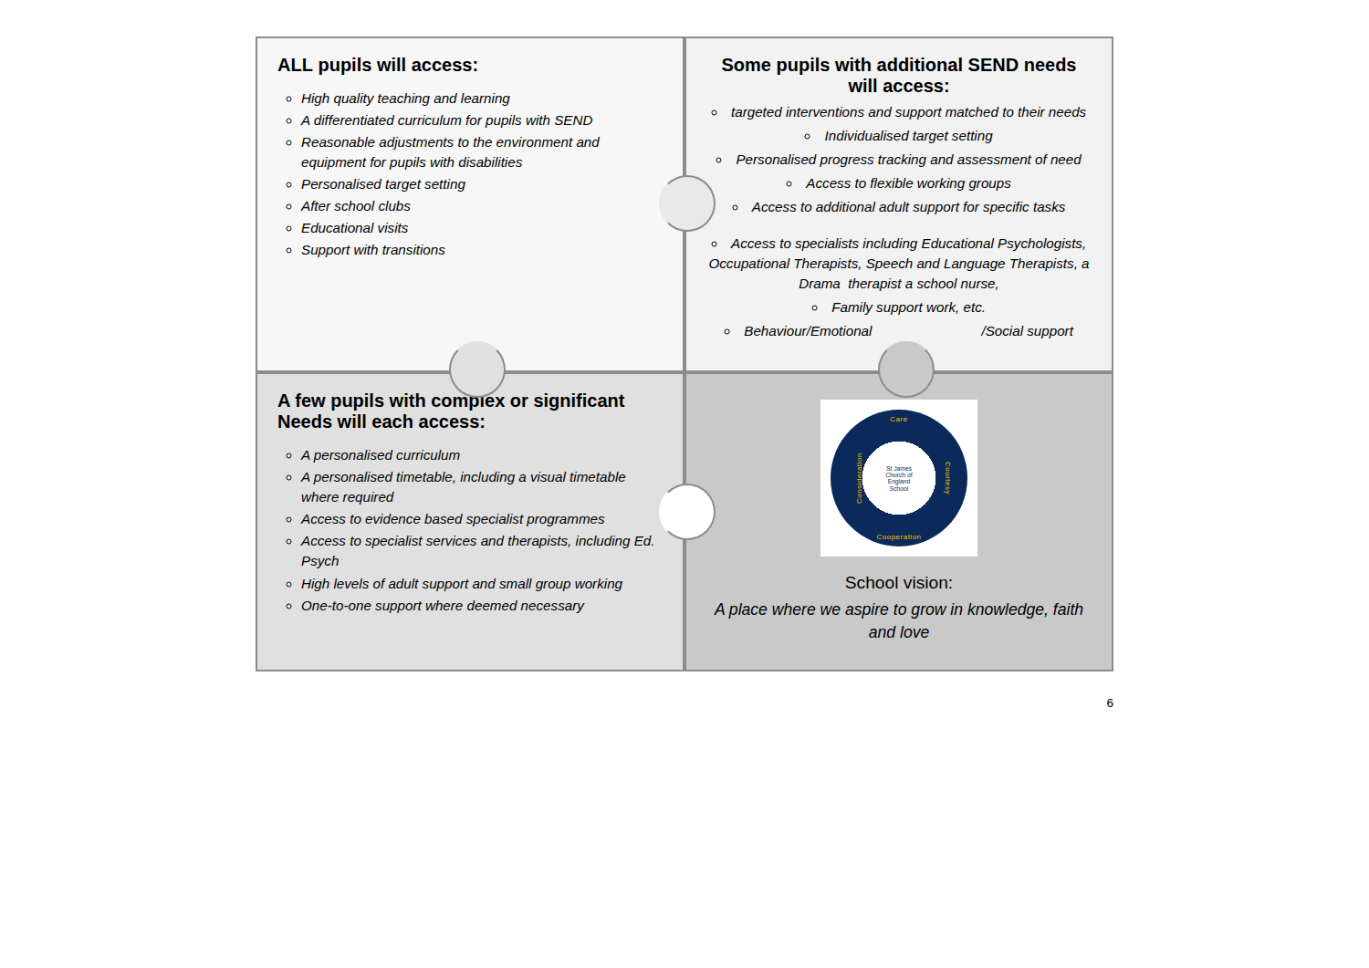ALL pupils will access:
High quality teaching and learning
A differentiated curriculum for pupils with SEND
Reasonable adjustments to the environment and equipment for pupils with disabilities
Personalised target setting
After school clubs
Educational visits
Support with transitions
Some pupils with additional SEND needs will access:
targeted interventions and support matched to their needs
Individualised target setting
Personalised progress tracking and assessment of need
Access to flexible working groups
Access to additional adult support for specific tasks
Access to specialists including Educational Psychologists, Occupational Therapists, Speech and Language Therapists, a Drama therapist a school nurse,
Family support work, etc.
Behaviour/Emotional /Social support
A few pupils with complex or significant
Needs will each access:
A personalised curriculum
A personalised timetable, including a visual timetable where required
Access to evidence based specialist programmes
Access to specialist services and therapists, including Ed. Psych
High levels of adult support and small group working
One-to-one support where deemed necessary
Care Cooperation Consideration Courtesy
St James Church of England School
School vision:
A place where we aspire to grow in knowledge, faith and love
6